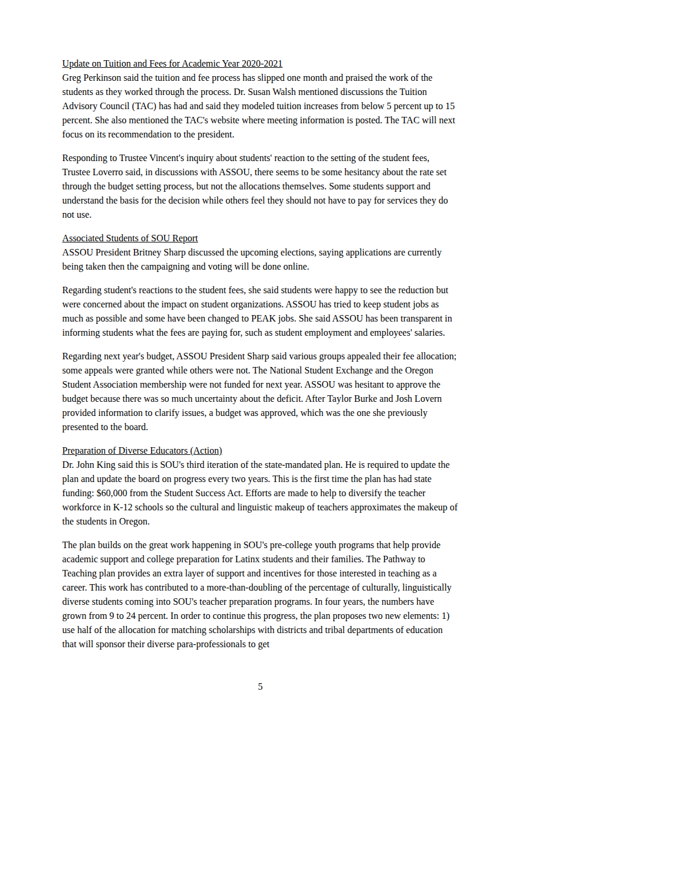Update on Tuition and Fees for Academic Year 2020-2021
Greg Perkinson said the tuition and fee process has slipped one month and praised the work of the students as they worked through the process. Dr. Susan Walsh mentioned discussions the Tuition Advisory Council (TAC) has had and said they modeled tuition increases from below 5 percent up to 15 percent. She also mentioned the TAC's website where meeting information is posted. The TAC will next focus on its recommendation to the president.
Responding to Trustee Vincent's inquiry about students' reaction to the setting of the student fees, Trustee Loverro said, in discussions with ASSOU, there seems to be some hesitancy about the rate set through the budget setting process, but not the allocations themselves. Some students support and understand the basis for the decision while others feel they should not have to pay for services they do not use.
Associated Students of SOU Report
ASSOU President Britney Sharp discussed the upcoming elections, saying applications are currently being taken then the campaigning and voting will be done online.
Regarding student's reactions to the student fees, she said students were happy to see the reduction but were concerned about the impact on student organizations. ASSOU has tried to keep student jobs as much as possible and some have been changed to PEAK jobs. She said ASSOU has been transparent in informing students what the fees are paying for, such as student employment and employees' salaries.
Regarding next year's budget, ASSOU President Sharp said various groups appealed their fee allocation; some appeals were granted while others were not. The National Student Exchange and the Oregon Student Association membership were not funded for next year. ASSOU was hesitant to approve the budget because there was so much uncertainty about the deficit. After Taylor Burke and Josh Lovern provided information to clarify issues, a budget was approved, which was the one she previously presented to the board.
Preparation of Diverse Educators (Action)
Dr. John King said this is SOU's third iteration of the state-mandated plan. He is required to update the plan and update the board on progress every two years. This is the first time the plan has had state funding: $60,000 from the Student Success Act. Efforts are made to help to diversify the teacher workforce in K-12 schools so the cultural and linguistic makeup of teachers approximates the makeup of the students in Oregon.
The plan builds on the great work happening in SOU's pre-college youth programs that help provide academic support and college preparation for Latinx students and their families. The Pathway to Teaching plan provides an extra layer of support and incentives for those interested in teaching as a career. This work has contributed to a more-than-doubling of the percentage of culturally, linguistically diverse students coming into SOU's teacher preparation programs. In four years, the numbers have grown from 9 to 24 percent. In order to continue this progress, the plan proposes two new elements: 1) use half of the allocation for matching scholarships with districts and tribal departments of education that will sponsor their diverse para-professionals to get
5